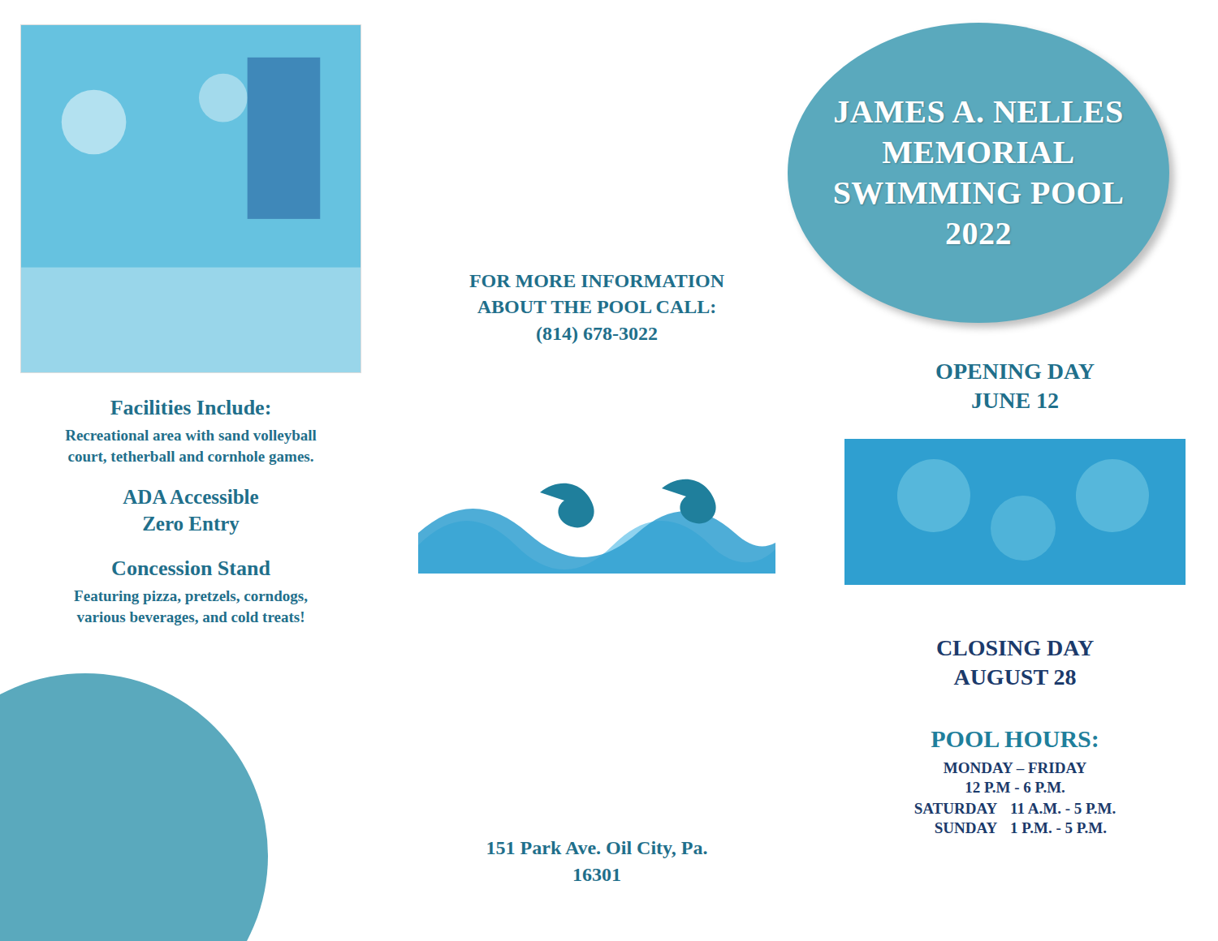Facilities Include:
Recreational area with sand volleyball
court, tetherball and cornhole games.
ADA Accessible
Zero Entry
Concession Stand
Featuring pizza, pretzels, corndogs,
various beverages, and cold treats!
FOR MORE INFORMATION
ABOUT THE POOL CALL:
(814) 678-3022
151 Park Ave. Oil City, Pa.
16301
OPENING DAY
JUNE 12
CLOSING DAY
AUGUST 28
POOL HOURS:
| MONDAY – FRIDAY 12 P.M - 6 P.M. |
| SATURDAY | 11 A.M. - 5 P.M. |
| SUNDAY | 1 P.M. - 5 P.M. |
JAMES A. NELLES MEMORIAL SWIMMING POOL 2022